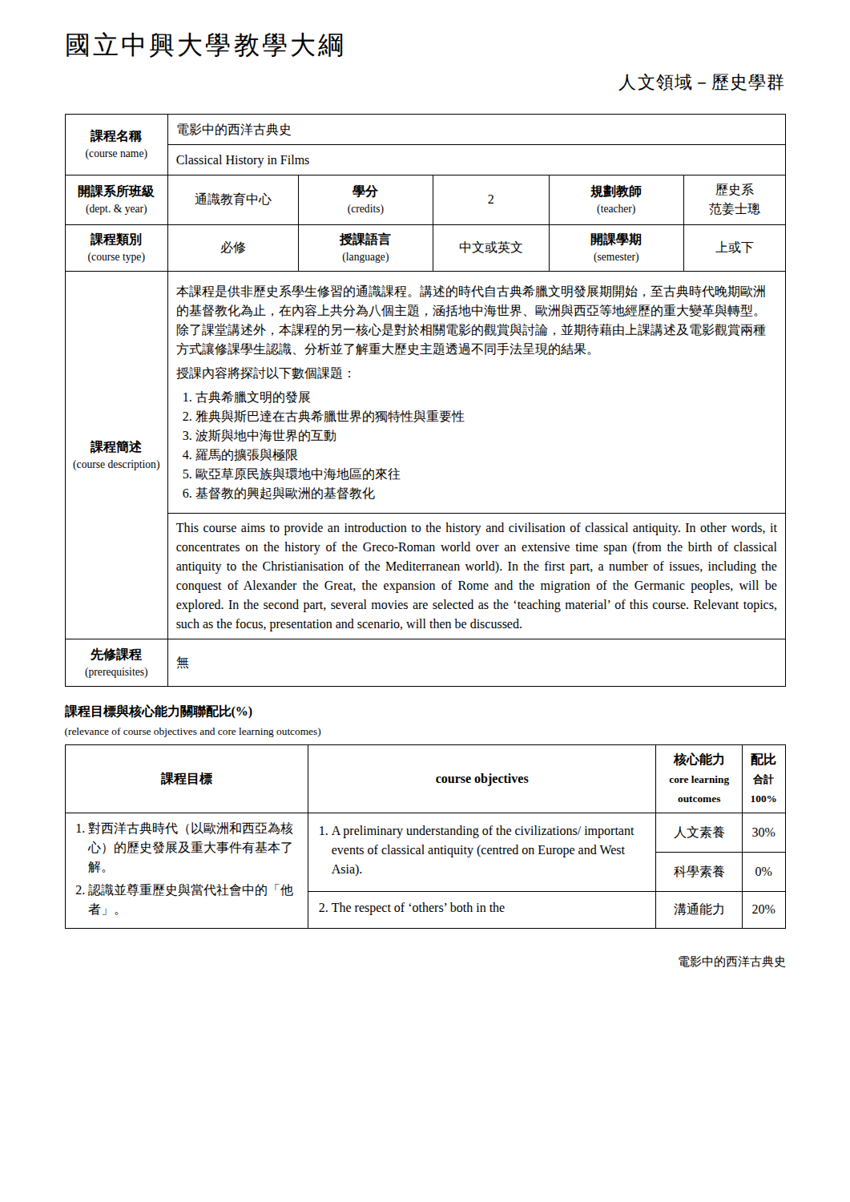國立中興大學教學大綱
人文領域－歷史學群
| 課程名稱 (course name) | 電影中的西洋古典史 |
| Classical History in Films |
| 開課系所班級 (dept. & year) | 通識教育中心 | 學分 (credits) | 2 | 規劃教師 (teacher) | 歷史系 范姜士璁 |
| 課程類別 (course type) | 必修 | 授課語言 (language) | 中文或英文 | 開課學期 (semester) | 上或下 |
| 課程簡述 (course description) | 本課程是供非歷史系學生修習的通識課程。講述的時代自古典希臘文明發展期開始，至古典時代晚期歐洲的基督教化為止，在內容上共分為八個主題，涵括地中海世界、歐洲與西亞等地經歷的重大變革與轉型。除了課堂講述外，本課程的另一核心是對於相關電影的觀賞與討論，並期待藉由上課講述及電影觀賞兩種方式讓修課學生認識、分析並了解重大歷史主題透過不同手法呈現的結果。 授課內容將探討以下數個課題： 古典希臘文明的發展 雅典與斯巴達在古典希臘世界的獨特性與重要性 波斯與地中海世界的互動 羅馬的擴張與極限 歐亞草原民族與環地中海地區的來往 基督教的興起與歐洲的基督教化 |
| This course aims to provide an introduction to the history and civilisation of classical antiquity. In other words, it concentrates on the history of the Greco-Roman world over an extensive time span (from the birth of classical antiquity to the Christianisation of the Mediterranean world). In the first part, a number of issues, including the conquest of Alexander the Great, the expansion of Rome and the migration of the Germanic peoples, will be explored. In the second part, several movies are selected as the ‘teaching material’ of this course. Relevant topics, such as the focus, presentation and scenario, will then be discussed. |
| 先修課程 (prerequisites) | 無 |
課程目標與核心能力關聯配比(%)
(relevance of course objectives and core learning outcomes)
| 課程目標 | course objectives | 核心能力 core learning outcomes | 配比 合計 100% |
| --- | --- | --- | --- |
| 對西洋古典時代（以歐洲和西亞為核心）的歷史發展及重大事件有基本了解。 認識並尊重歷史與當代社會中的「他者」。 | A preliminary understanding of the civilizations/ important events of classical antiquity (centred on Europe and West Asia). | 人文素養 | 30% |
| 科學素養 | 0% |
| The respect of ‘others’ both in the | 溝通能力 | 20% |
電影中的西洋古典史